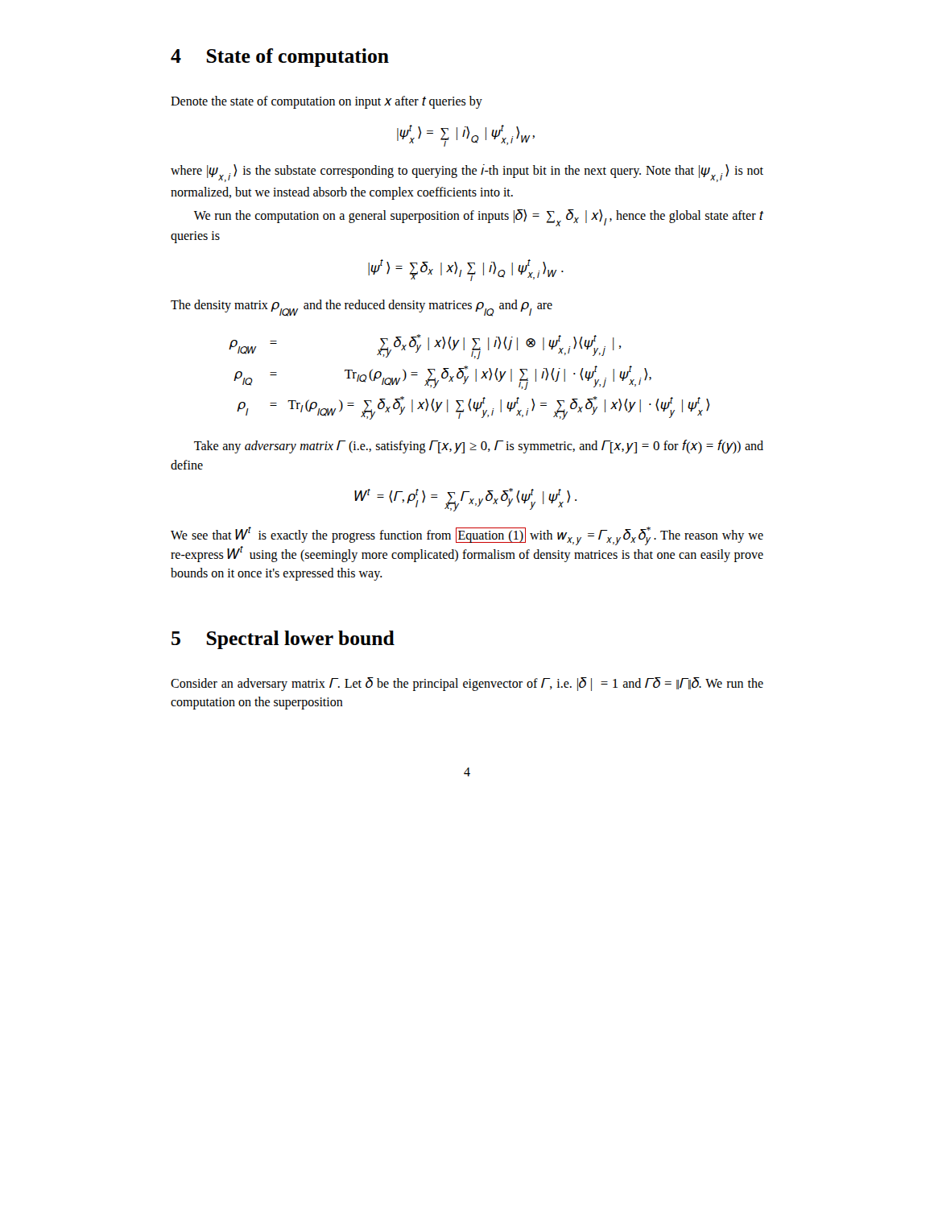4 State of computation
Denote the state of computation on input x after t queries by
|ψxt⟩ = ∑i |i⟩Q |ψx,it⟩W ,
where |ψx,i⟩ is the substate corresponding to querying the i-th input bit in the next query. Note that |ψx,i⟩ is not normalized, but we instead absorb the complex coefficients into it.
We run the computation on a general superposition of inputs |δ⟩=∑xδx|x⟩I, hence the global state after t queries is
|ψt⟩ = ∑x δx |x⟩I ∑i |i⟩Q |ψx,it⟩W .
The density matrix ρIQW and the reduced density matrices ρIQ and ρI are
ρIQW = ∑x,y δxδy* |x⟩⟨y| ∑i,j |i⟩⟨j| ⊗ |ψx,it⟩ ⟨ψy,jt| , ρIQ = TrIQ (ρIQW) = ∑x,y δxδy* |x⟩⟨y| ∑i,j |i⟩⟨j| · ⟨ψy,jt| ψx,it⟩ , ρI = TrI (ρIQW) = ∑x,y δxδy* |x⟩⟨y| ∑i ⟨ψy,it| ψx,it⟩ = ∑x,y δxδy* |x⟩⟨y| · ⟨ψyt| ψxt⟩
Take any adversary matrix Γ (i.e., satisfying Γ[x,y]≥0, Γ is symmetric, and Γ[x,y]=0 for f(x)=f(y)) and define
Wt = ⟨Γ,ρIt⟩ = ∑x,y Γx,y δxδy* ⟨ψyt| ψxt⟩ .
We see that Wt is exactly the progress function from Equation (1) with wx,y=Γx,yδxδy*. The reason why we re-express Wt using the (seemingly more complicated) formalism of density matrices is that one can easily prove bounds on it once it's expressed this way.
5 Spectral lower bound
Consider an adversary matrix Γ. Let δ be the principal eigenvector of Γ, i.e. |δ|=1 and Γδ=‖Γ‖δ. We run the computation on the superposition
4